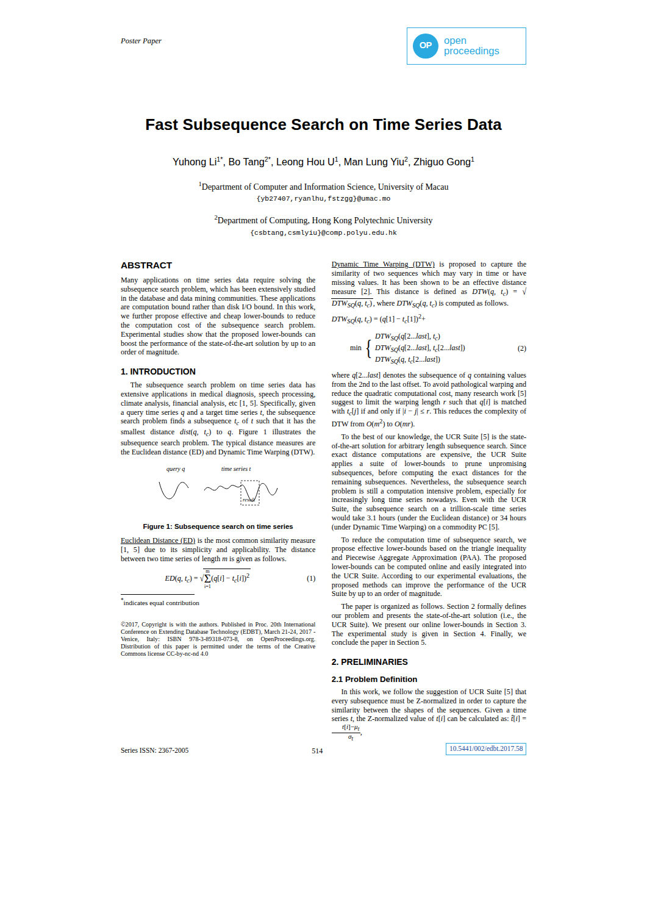Poster Paper
OP
open
proceedings
Fast Subsequence Search on Time Series Data
Yuhong Li1*, Bo Tang2*, Leong Hou U1, Man Lung Yiu2, Zhiguo Gong1
1 Department of Computer and Information Science, University of Macau
{yb27407,ryanlhu,fstzgg}@umac.mo
2 Department of Computing, Hong Kong Polytechnic University
{csbtang,csmlyiu}@comp.polyu.edu.hk
ABSTRACT
Many applications on time series data require solving the subsequence search problem, which has been extensively studied in the database and data mining communities. These applications are computation bound rather than disk I/O bound. In this work, we further propose effective and cheap lower-bounds to reduce the computation cost of the subsequence search problem. Experimental studies show that the proposed lower-bounds can boost the performance of the state-of-the-art solution by up to an order of magnitude.
1. INTRODUCTION
The subsequence search problem on time series data has extensive applications in medical diagnosis, speech processing, climate analysis, financial analysis, etc [1, 5]. Specifically, given a query time series q and a target time series t, the subsequence search problem finds a subsequence tc of t such that it has the smallest distance dist(q, tc) to q. Figure 1 illustrates the subsequence search problem. The typical distance measures are the Euclidean distance (ED) and Dynamic Time Warping (DTW).
query q time series t result
Figure 1: Subsequence search on time series
Euclidean Distance (ED) is the most common similarity measure [1, 5] due to its simplicity and applicability. The distance between two time series of length m is given as follows.
ED(q, tc) = √mΣi=1(q[i] − tc[i])2
(1)
*indicates equal contribution
©2017, Copyright is with the authors. Published in Proc. 20th International Conference on Extending Database Technology (EDBT), March 21-24, 2017 - Venice, Italy: ISBN 978-3-89318-073-8, on OpenProceedings.org. Distribution of this paper is permitted under the terms of the Creative Commons license CC-by-nc-nd 4.0
Dynamic Time Warping (DTW) is proposed to capture the similarity of two sequences which may vary in time or have missing values. It has been shown to be an effective distance measure [2]. This distance is defined as DTW(q, tc) = √DTWSQ(q, tc), where DTWSQ(q, tc) is computed as follows.
DTWSQ(q, tc) = (q[1] − tc[1])2+
min {
DTWSQ(q[2...last], tc)
DTWSQ(q[2...last], tc[2...last])
DTWSQ(q, tc[2...last])
(2)
where q[2...last] denotes the subsequence of q containing values from the 2nd to the last offset. To avoid pathological warping and reduce the quadratic computational cost, many research work [5] suggest to limit the warping length r such that q[i] is matched with tc[j] if and only if |i − j| ≤ r. This reduces the complexity of DTW from O(m2) to O(mr).
To the best of our knowledge, the UCR Suite [5] is the state-of-the-art solution for arbitrary length subsequence search. Since exact distance computations are expensive, the UCR Suite applies a suite of lower-bounds to prune unpromising subsequences, before computing the exact distances for the remaining subsequences. Nevertheless, the subsequence search problem is still a computation intensive problem, especially for increasingly long time series nowadays. Even with the UCR Suite, the subsequence search on a trillion-scale time series would take 3.1 hours (under the Euclidean distance) or 34 hours (under Dynamic Time Warping) on a commodity PC [5].
To reduce the computation time of subsequence search, we propose effective lower-bounds based on the triangle inequality and Piecewise Aggregate Approximation (PAA). The proposed lower-bounds can be computed online and easily integrated into the UCR Suite. According to our experimental evaluations, the proposed methods can improve the performance of the UCR Suite by up to an order of magnitude.
The paper is organized as follows. Section 2 formally defines our problem and presents the state-of-the-art solution (i.e., the UCR Suite). We present our online lower-bounds in Section 3. The experimental study is given in Section 4. Finally, we conclude the paper in Section 5.
2. PRELIMINARIES
2.1 Problem Definition
In this work, we follow the suggestion of UCR Suite [5] that every subsequence must be Z-normalized in order to capture the similarity between the shapes of the sequences. Given a time series t, the Z-normalized value of t[i] can be calculated as: t̂[i] = t[i]−μt σt,
Series ISSN: 2367-2005
514
10.5441/002/edbt.2017.58